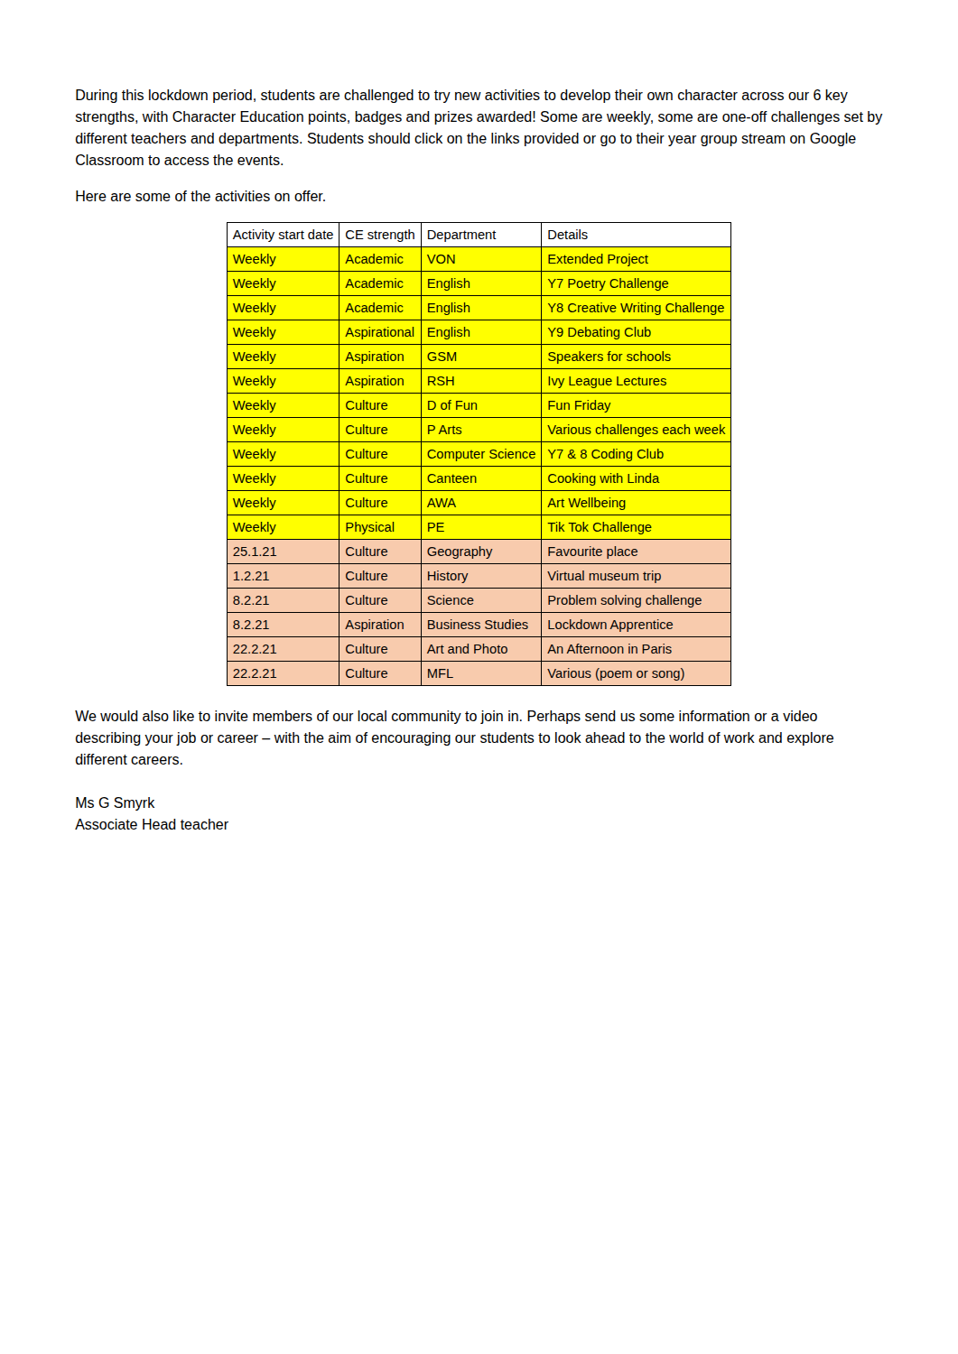During this lockdown period, students are challenged to try new activities to develop their own character across our 6 key strengths, with Character Education points, badges and prizes awarded! Some are weekly, some are one-off challenges set by different teachers and departments. Students should click on the links provided or go to their year group stream on Google Classroom to access the events.
Here are some of the activities on offer.
| Activity start date | CE strength | Department | Details |
| --- | --- | --- | --- |
| Weekly | Academic | VON | Extended Project |
| Weekly | Academic | English | Y7 Poetry Challenge |
| Weekly | Academic | English | Y8 Creative Writing Challenge |
| Weekly | Aspirational | English | Y9 Debating Club |
| Weekly | Aspiration | GSM | Speakers for schools |
| Weekly | Aspiration | RSH | Ivy League Lectures |
| Weekly | Culture | D of Fun | Fun Friday |
| Weekly | Culture | P Arts | Various challenges each week |
| Weekly | Culture | Computer Science | Y7 & 8 Coding Club |
| Weekly | Culture | Canteen | Cooking with Linda |
| Weekly | Culture | AWA | Art Wellbeing |
| Weekly | Physical | PE | Tik Tok Challenge |
| 25.1.21 | Culture | Geography | Favourite place |
| 1.2.21 | Culture | History | Virtual museum trip |
| 8.2.21 | Culture | Science | Problem solving challenge |
| 8.2.21 | Aspiration | Business Studies | Lockdown Apprentice |
| 22.2.21 | Culture | Art and Photo | An Afternoon in Paris |
| 22.2.21 | Culture | MFL | Various (poem or song) |
We would also like to invite members of our local community to join in. Perhaps send us some information or a video describing your job or career – with the aim of encouraging our students to look ahead to the world of work and explore different careers.
Ms G Smyrk
Associate Head teacher